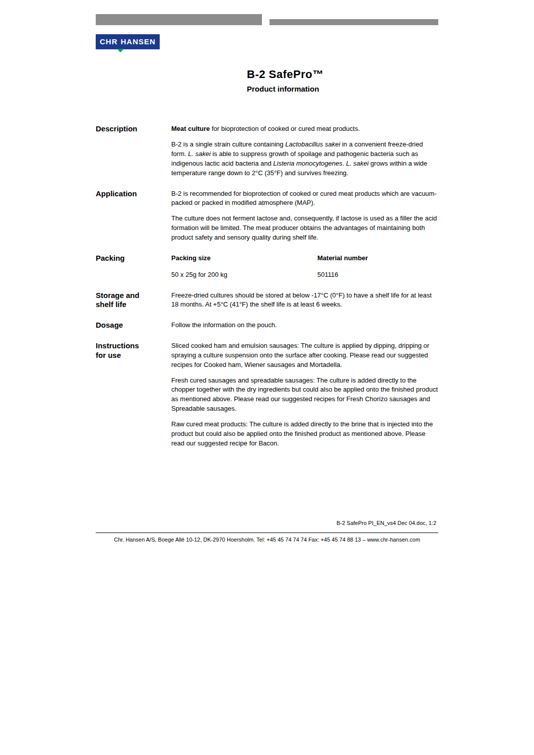CHR HANSEN
B-2 SafePro™
Product information
| Description | Meat culture for bioprotection of cooked or cured meat products. B-2 is a single strain culture containing Lactobacillus sakei in a convenient freeze-dried form. L. sakei is able to suppress growth of spoilage and pathogenic bacteria such as indigenous lactic acid bacteria and Listeria monocytogenes . L. sakei grows within a wide temperature range down to 2°C (35°F) and survives freezing. |
| Application | B-2 is recommended for bioprotection of cooked or cured meat products which are vacuum-packed or packed in modified atmosphere (MAP). The culture does not ferment lactose and, consequently, if lactose is used as a filler the acid formation will be limited. The meat producer obtains the advantages of maintaining both product safety and sensory quality during shelf life. |
| Packing | / Packing size / Material number / / 50 x 25g for 200 kg / 501116 / |
| Storage and shelf life | Freeze-dried cultures should be stored at below -17°C (0°F) to have a shelf life for at least 18 months. At +5°C (41°F) the shelf life is at least 6 weeks. |
| Dosage | Follow the information on the pouch. |
| Instructions for use | Sliced cooked ham and emulsion sausages: The culture is applied by dipping, dripping or spraying a culture suspension onto the surface after cooking. Please read our suggested recipes for Cooked ham, Wiener sausages and Mortadella. Fresh cured sausages and spreadable sausages: The culture is added directly to the chopper together with the dry ingredients but could also be applied onto the finished product as mentioned above. Please read our suggested recipes for Fresh Chorizo sausages and Spreadable sausages. Raw cured meat products: The culture is added directly to the brine that is injected into the product but could also be applied onto the finished product as mentioned above. Please read our suggested recipe for Bacon. |
B-2 SafePro PI_EN_vs4 Dec 04.doc, 1:2
Chr. Hansen A/S, Boege Allé 10-12, DK-2970 Hoersholm. Tel: +45 45 74 74 74 Fax: +45 45 74 88 13 – www.chr-hansen.com